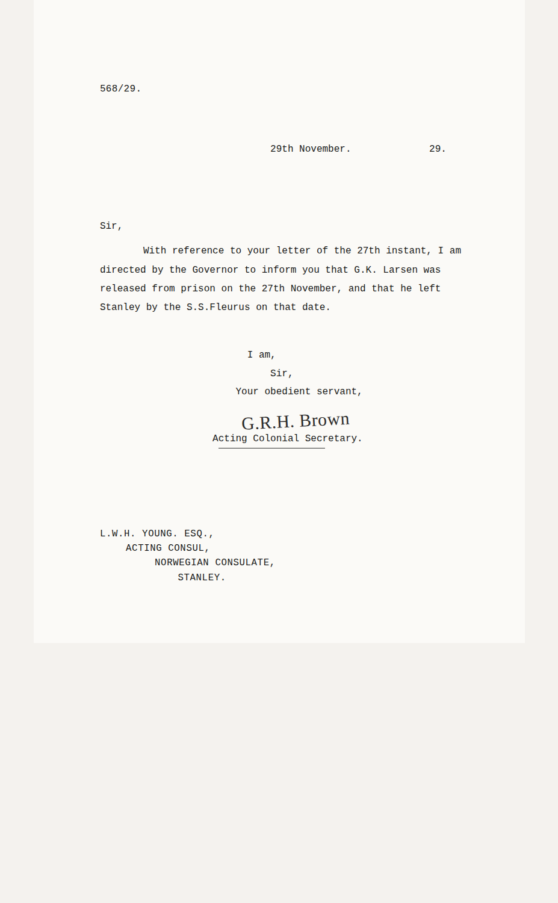568/29.
29th November. 29.
Sir,
With reference to your letter of the 27th instant, I am directed by the Governor to inform you that G.K. Larsen was released from prison on the 27th November, and that he left Stanley by the S.S.Fleurus on that date.
I am,
Sir,
Your obedient servant,
G.R.H. Brown
Acting Colonial Secretary.
L.W.H. YOUNG. ESQ.,
ACTING CONSUL,
NORWEGIAN CONSULATE,
STANLEY.